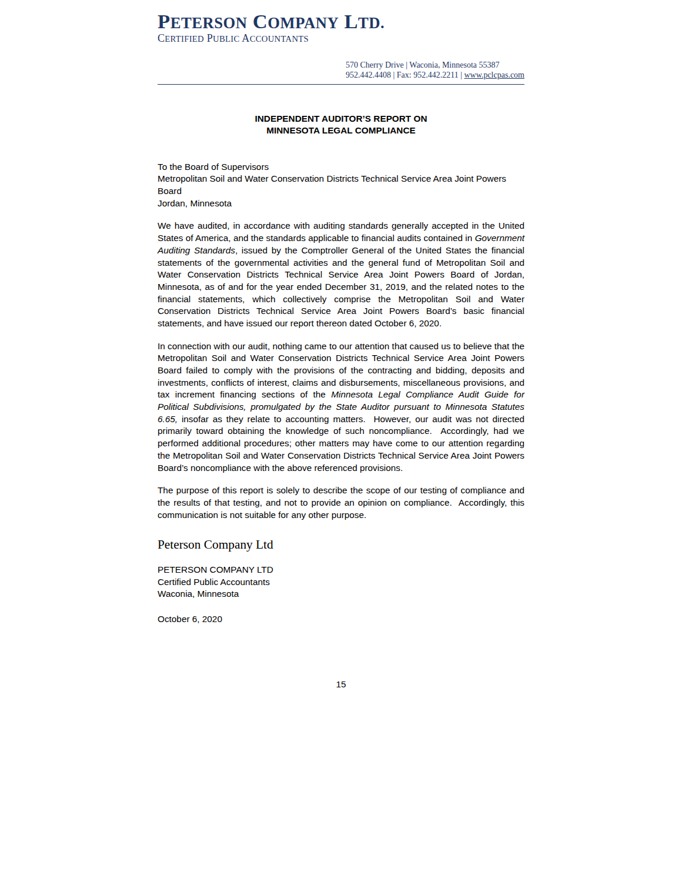PETERSON COMPANY LTD.
CERTIFIED PUBLIC ACCOUNTANTS
570 Cherry Drive | Waconia, Minnesota 55387
952.442.4408 | Fax: 952.442.2211 | www.pclcpas.com
INDEPENDENT AUDITOR’S REPORT ON
MINNESOTA LEGAL COMPLIANCE
To the Board of Supervisors
Metropolitan Soil and Water Conservation Districts Technical Service Area Joint Powers Board
Jordan, Minnesota
We have audited, in accordance with auditing standards generally accepted in the United States of America, and the standards applicable to financial audits contained in Government Auditing Standards, issued by the Comptroller General of the United States the financial statements of the governmental activities and the general fund of Metropolitan Soil and Water Conservation Districts Technical Service Area Joint Powers Board of Jordan, Minnesota, as of and for the year ended December 31, 2019, and the related notes to the financial statements, which collectively comprise the Metropolitan Soil and Water Conservation Districts Technical Service Area Joint Powers Board’s basic financial statements, and have issued our report thereon dated October 6, 2020.
In connection with our audit, nothing came to our attention that caused us to believe that the Metropolitan Soil and Water Conservation Districts Technical Service Area Joint Powers Board failed to comply with the provisions of the contracting and bidding, deposits and investments, conflicts of interest, claims and disbursements, miscellaneous provisions, and tax increment financing sections of the Minnesota Legal Compliance Audit Guide for Political Subdivisions, promulgated by the State Auditor pursuant to Minnesota Statutes 6.65, insofar as they relate to accounting matters. However, our audit was not directed primarily toward obtaining the knowledge of such noncompliance. Accordingly, had we performed additional procedures; other matters may have come to our attention regarding the Metropolitan Soil and Water Conservation Districts Technical Service Area Joint Powers Board’s noncompliance with the above referenced provisions.
The purpose of this report is solely to describe the scope of our testing of compliance and the results of that testing, and not to provide an opinion on compliance. Accordingly, this communication is not suitable for any other purpose.
Peterson Company Ltd
PETERSON COMPANY LTD
Certified Public Accountants
Waconia, Minnesota
October 6, 2020
15